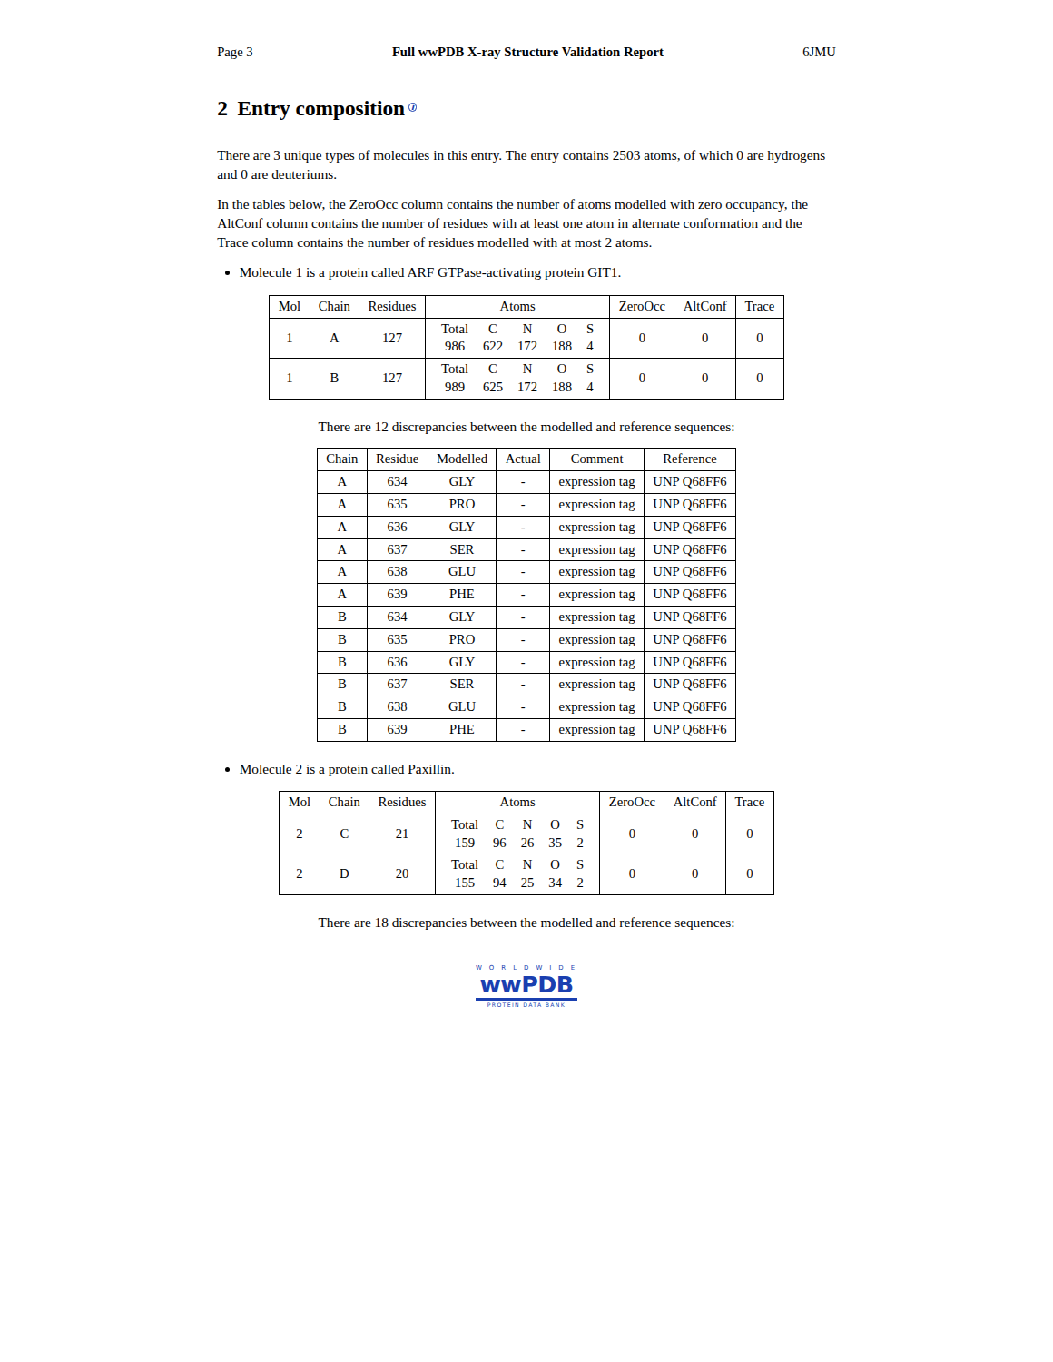Page 3
Full wwPDB X-ray Structure Validation Report
6JMU
2 Entry compositioni
There are 3 unique types of molecules in this entry. The entry contains 2503 atoms, of which 0 are hydrogens and 0 are deuteriums.
In the tables below, the ZeroOcc column contains the number of atoms modelled with zero occupancy, the AltConf column contains the number of residues with at least one atom in alternate conformation and the Trace column contains the number of residues modelled with at most 2 atoms.
Molecule 1 is a protein called ARF GTPase-activating protein GIT1.
| Mol | Chain | Residues | Atoms | ZeroOcc | AltConf | Trace |
| --- | --- | --- | --- | --- | --- | --- |
| 1 | A | 127 | / Total / C / N / O / S / / 986 / 622 / 172 / 188 / 4 / | 0 | 0 | 0 |
| 1 | B | 127 | / Total / C / N / O / S / / 989 / 625 / 172 / 188 / 4 / | 0 | 0 | 0 |
There are 12 discrepancies between the modelled and reference sequences:
| Chain | Residue | Modelled | Actual | Comment | Reference |
| --- | --- | --- | --- | --- | --- |
| A | 634 | GLY | - | expression tag | UNP Q68FF6 |
| A | 635 | PRO | - | expression tag | UNP Q68FF6 |
| A | 636 | GLY | - | expression tag | UNP Q68FF6 |
| A | 637 | SER | - | expression tag | UNP Q68FF6 |
| A | 638 | GLU | - | expression tag | UNP Q68FF6 |
| A | 639 | PHE | - | expression tag | UNP Q68FF6 |
| B | 634 | GLY | - | expression tag | UNP Q68FF6 |
| B | 635 | PRO | - | expression tag | UNP Q68FF6 |
| B | 636 | GLY | - | expression tag | UNP Q68FF6 |
| B | 637 | SER | - | expression tag | UNP Q68FF6 |
| B | 638 | GLU | - | expression tag | UNP Q68FF6 |
| B | 639 | PHE | - | expression tag | UNP Q68FF6 |
Molecule 2 is a protein called Paxillin.
| Mol | Chain | Residues | Atoms | ZeroOcc | AltConf | Trace |
| --- | --- | --- | --- | --- | --- | --- |
| 2 | C | 21 | / Total / C / N / O / S / / 159 / 96 / 26 / 35 / 2 / | 0 | 0 | 0 |
| 2 | D | 20 | / Total / C / N / O / S / / 155 / 94 / 25 / 34 / 2 / | 0 | 0 | 0 |
There are 18 discrepancies between the modelled and reference sequences:
W O R L D W I D E
ww PDB
PROTEIN DATA BANK